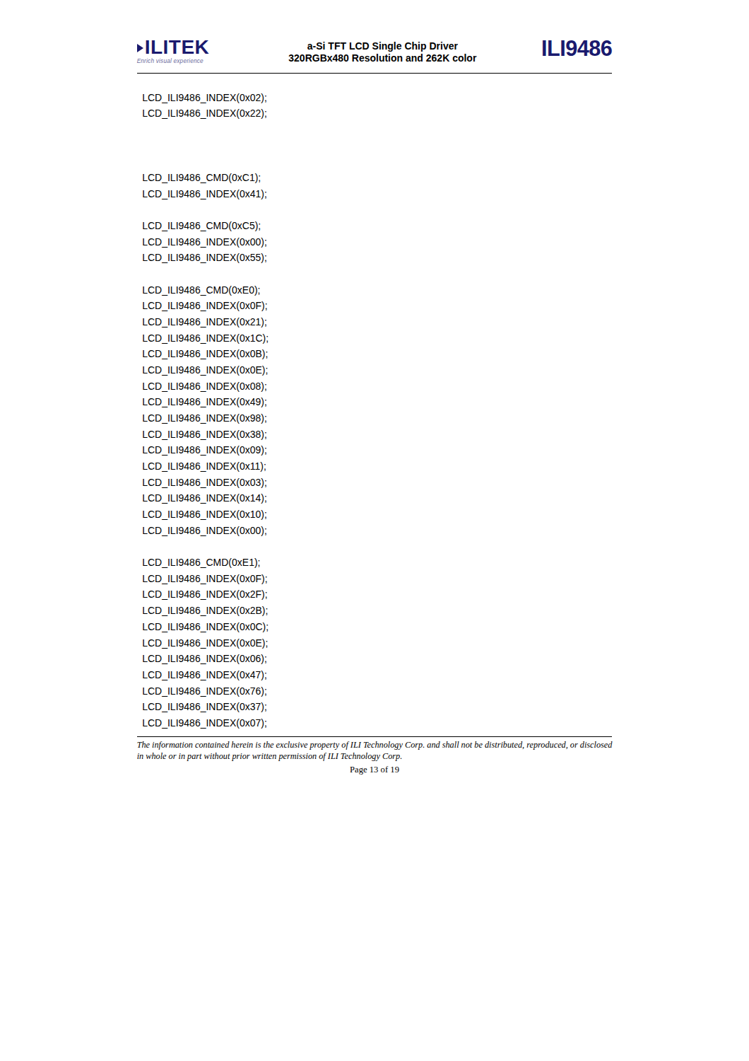ILITEK
Enrich visual experience
a-Si TFT LCD Single Chip Driver
320RGBx480 Resolution and 262K color
ILI9486
LCD_ILI9486_INDEX(0x02);
LCD_ILI9486_INDEX(0x22);
LCD_ILI9486_CMD(0xC1);
LCD_ILI9486_INDEX(0x41);
LCD_ILI9486_CMD(0xC5);
LCD_ILI9486_INDEX(0x00);
LCD_ILI9486_INDEX(0x55);
LCD_ILI9486_CMD(0xE0);
LCD_ILI9486_INDEX(0x0F);
LCD_ILI9486_INDEX(0x21);
LCD_ILI9486_INDEX(0x1C);
LCD_ILI9486_INDEX(0x0B);
LCD_ILI9486_INDEX(0x0E);
LCD_ILI9486_INDEX(0x08);
LCD_ILI9486_INDEX(0x49);
LCD_ILI9486_INDEX(0x98);
LCD_ILI9486_INDEX(0x38);
LCD_ILI9486_INDEX(0x09);
LCD_ILI9486_INDEX(0x11);
LCD_ILI9486_INDEX(0x03);
LCD_ILI9486_INDEX(0x14);
LCD_ILI9486_INDEX(0x10);
LCD_ILI9486_INDEX(0x00);
LCD_ILI9486_CMD(0xE1);
LCD_ILI9486_INDEX(0x0F);
LCD_ILI9486_INDEX(0x2F);
LCD_ILI9486_INDEX(0x2B);
LCD_ILI9486_INDEX(0x0C);
LCD_ILI9486_INDEX(0x0E);
LCD_ILI9486_INDEX(0x06);
LCD_ILI9486_INDEX(0x47);
LCD_ILI9486_INDEX(0x76);
LCD_ILI9486_INDEX(0x37);
LCD_ILI9486_INDEX(0x07);
The information contained herein is the exclusive property of ILI Technology Corp. and shall not be distributed, reproduced, or disclosed in whole or in part without prior written permission of ILI Technology Corp.
Page 13 of 19